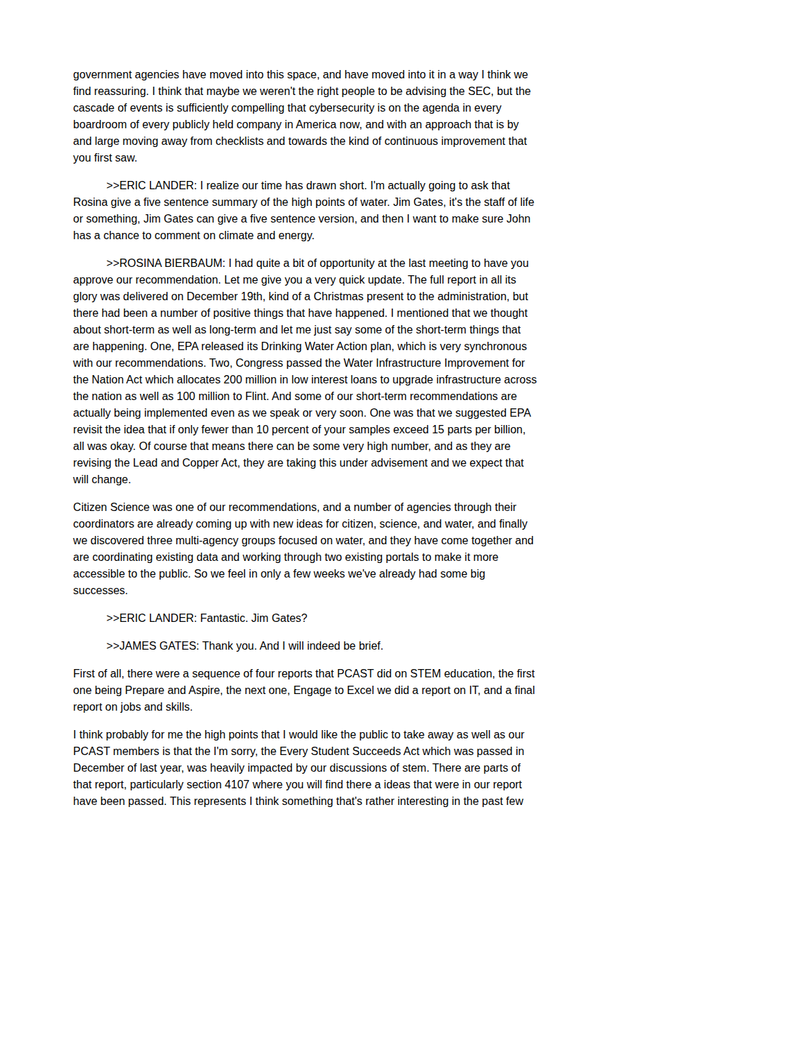government agencies have moved into this space, and have moved into it in a way I think we find reassuring. I think that maybe we weren't the right people to be advising the SEC, but the cascade of events is sufficiently compelling that cybersecurity is on the agenda in every boardroom of every publicly held company in America now, and with an approach that is by and large moving away from checklists and towards the kind of continuous improvement that you first saw.
>>ERIC LANDER: I realize our time has drawn short. I'm actually going to ask that Rosina give a five sentence summary of the high points of water. Jim Gates, it's the staff of life or something, Jim Gates can give a five sentence version, and then I want to make sure John has a chance to comment on climate and energy.
>>ROSINA BIERBAUM: I had quite a bit of opportunity at the last meeting to have you approve our recommendation. Let me give you a very quick update. The full report in all its glory was delivered on December 19th, kind of a Christmas present to the administration, but there had been a number of positive things that have happened. I mentioned that we thought about short-term as well as long-term and let me just say some of the short-term things that are happening. One, EPA released its Drinking Water Action plan, which is very synchronous with our recommendations. Two, Congress passed the Water Infrastructure Improvement for the Nation Act which allocates 200 million in low interest loans to upgrade infrastructure across the nation as well as 100 million to Flint. And some of our short-term recommendations are actually being implemented even as we speak or very soon. One was that we suggested EPA revisit the idea that if only fewer than 10 percent of your samples exceed 15 parts per billion, all was okay. Of course that means there can be some very high number, and as they are revising the Lead and Copper Act, they are taking this under advisement and we expect that will change.
Citizen Science was one of our recommendations, and a number of agencies through their coordinators are already coming up with new ideas for citizen, science, and water, and finally we discovered three multi-agency groups focused on water, and they have come together and are coordinating existing data and working through two existing portals to make it more accessible to the public. So we feel in only a few weeks we've already had some big successes.
>>ERIC LANDER: Fantastic. Jim Gates?
>>JAMES GATES: Thank you. And I will indeed be brief.
First of all, there were a sequence of four reports that PCAST did on STEM education, the first one being Prepare and Aspire, the next one, Engage to Excel we did a report on IT, and a final report on jobs and skills.
I think probably for me the high points that I would like the public to take away as well as our PCAST members is that the I'm sorry, the Every Student Succeeds Act which was passed in December of last year, was heavily impacted by our discussions of stem. There are parts of that report, particularly section 4107 where you will find there a ideas that were in our report have been passed. This represents I think something that's rather interesting in the past few